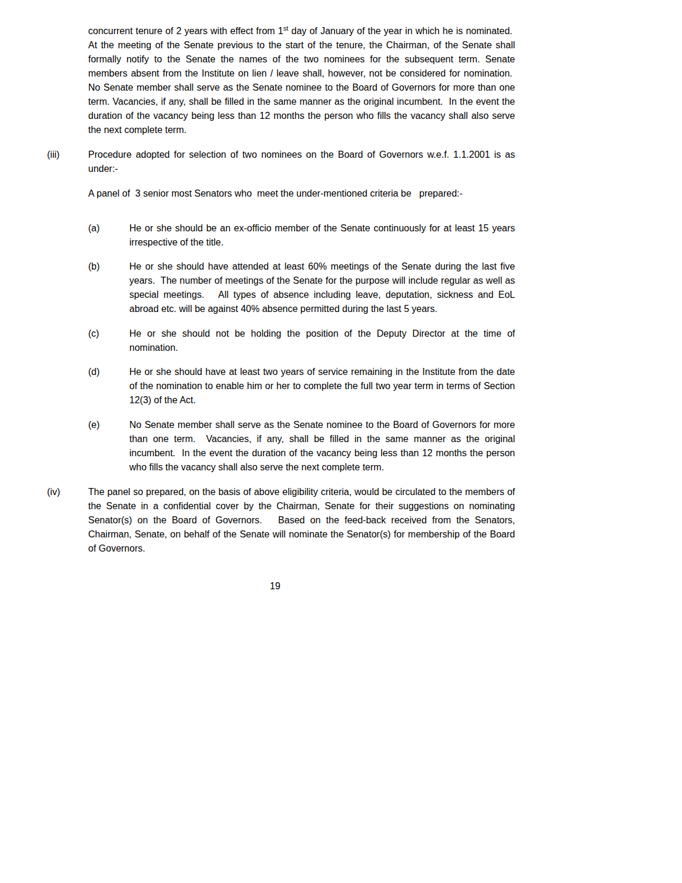concurrent tenure of 2 years with effect from 1st day of January of the year in which he is nominated. At the meeting of the Senate previous to the start of the tenure, the Chairman, of the Senate shall formally notify to the Senate the names of the two nominees for the subsequent term. Senate members absent from the Institute on lien / leave shall, however, not be considered for nomination. No Senate member shall serve as the Senate nominee to the Board of Governors for more than one term. Vacancies, if any, shall be filled in the same manner as the original incumbent. In the event the duration of the vacancy being less than 12 months the person who fills the vacancy shall also serve the next complete term.
(iii)
Procedure adopted for selection of two nominees on the Board of Governors w.e.f. 1.1.2001 is as under:-
A panel of 3 senior most Senators who meet the under-mentioned criteria be prepared:-
(a)
He or she should be an ex-officio member of the Senate continuously for at least 15 years irrespective of the title.
(b)
He or she should have attended at least 60% meetings of the Senate during the last five years. The number of meetings of the Senate for the purpose will include regular as well as special meetings. All types of absence including leave, deputation, sickness and EoL abroad etc. will be against 40% absence permitted during the last 5 years.
(c)
He or she should not be holding the position of the Deputy Director at the time of nomination.
(d)
He or she should have at least two years of service remaining in the Institute from the date of the nomination to enable him or her to complete the full two year term in terms of Section 12(3) of the Act.
(e)
No Senate member shall serve as the Senate nominee to the Board of Governors for more than one term. Vacancies, if any, shall be filled in the same manner as the original incumbent. In the event the duration of the vacancy being less than 12 months the person who fills the vacancy shall also serve the next complete term.
(iv)
The panel so prepared, on the basis of above eligibility criteria, would be circulated to the members of the Senate in a confidential cover by the Chairman, Senate for their suggestions on nominating Senator(s) on the Board of Governors. Based on the feed-back received from the Senators, Chairman, Senate, on behalf of the Senate will nominate the Senator(s) for membership of the Board of Governors.
19